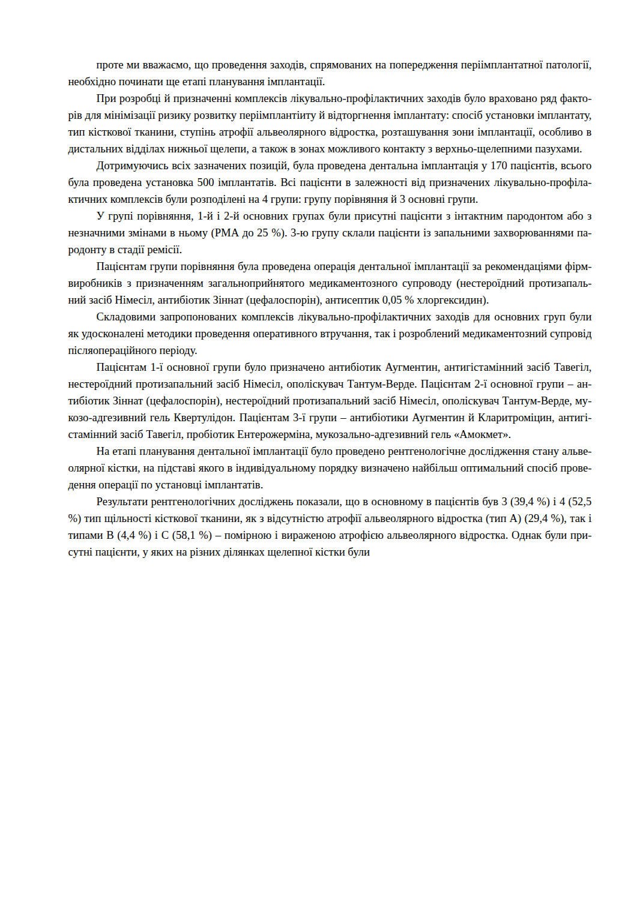проте ми вважаємо, що проведення заходів, спрямованих на попередження періімплантатної патології, необхідно починати ще етапі планування імплантації.
При розробці й призначенні комплексів лікувально-профілактичних заходів було враховано ряд факторів для мінімізації ризику розвитку періімплантіиту й відторгнення імплантату: спосіб установки імплантату, тип кісткової тканини, ступінь атрофії альвеолярного відростка, розташування зони імплантації, особливо в дистальних відділах нижньої щелепи, а також в зонах можливого контакту з верхньо-щелепними пазухами.
Дотримуючись всіх зазначених позицій, була проведена дентальна імплантація у 170 пацієнтів, всього була проведена установка 500 імплантатів. Всі пацієнти в залежності від призначених лікувально-профілактичних комплексів були розподілені на 4 групи: групу порівняння й 3 основні групи.
У групі порівняння, 1-й і 2-й основних групах були присутні пацієнти з інтактним пародонтом або з незначними змінами в ньому (РМА до 25 %). 3-ю групу склали пацієнти із запальними захворюваннями пародонту в стадії ремісії.
Пацієнтам групи порівняння була проведена операція дентальної імплантації за рекомендаціями фірм-виробників з призначенням загальноприйнятого медикаментозного супроводу (нестероїдний протизапальний засіб Німесіл, антибіотик Зіннат (цефалоспорін), антисептик 0,05 % хлоргексидин).
Складовими запропонованих комплексів лікувально-профілактичних заходів для основних груп були як удосконалені методики проведення оперативного втручання, так і розроблений медикаментозний супровід післяопераційного періоду.
Пацієнтам 1-ї основної групи було призначено антибіотик Аугментин, антигістамінний засіб Тавегіл, нестероїдний протизапальний засіб Німесіл, ополіскувач Тантум-Верде. Пацієнтам 2-ї основної групи – антибіотик Зіннат (цефалоспорін), нестероїдний протизапальний засіб Німесіл, ополіскувач Тантум-Верде, мукозо-адгезивний гель Квертулідон. Пацієнтам 3-ї групи – антибіотики Аугментин й Кларитроміцин, антигістамінний засіб Тавегіл, пробіотик Ентерожерміна, мукозально-адгезивний гель «Амокмет».
На етапі планування дентальної імплантації було проведено рентгенологічне дослідження стану альвеолярної кістки, на підставі якого в індивідуальному порядку визначено найбільш оптимальний спосіб проведення операції по установці імплантатів.
Результати рентгенологічних досліджень показали, що в основному в пацієнтів був 3 (39,4 %) і 4 (52,5 %) тип щільності кісткової тканини, як з відсутністю атрофії альвеолярного відростка (тип А) (29,4 %), так і типами В (4,4 %) і С (58,1 %) – помірною і вираженою атрофією альвеолярного відростка. Однак були присутні пацієнти, у яких на різних ділянках щелепної кістки були